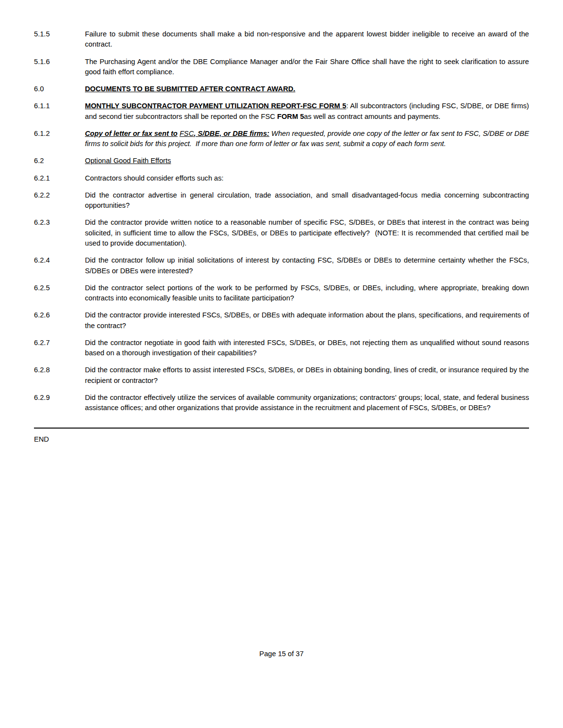5.1.5
Failure to submit these documents shall make a bid non-responsive and the apparent lowest bidder ineligible to receive an award of the contract.
5.1.6
The Purchasing Agent and/or the DBE Compliance Manager and/or the Fair Share Office shall have the right to seek clarification to assure good faith effort compliance.
6.0
DOCUMENTS TO BE SUBMITTED AFTER CONTRACT AWARD.
6.1.1
MONTHLY SUBCONTRACTOR PAYMENT UTILIZATION REPORT-FSC FORM 5: All subcontractors (including FSC, S/DBE, or DBE firms) and second tier subcontractors shall be reported on the FSC FORM 5as well as contract amounts and payments.
6.1.2
Copy of letter or fax sent to FSC, S/DBE, or DBE firms: When requested, provide one copy of the letter or fax sent to FSC, S/DBE or DBE firms to solicit bids for this project. If more than one form of letter or fax was sent, submit a copy of each form sent.
6.2
Optional Good Faith Efforts
6.2.1
Contractors should consider efforts such as:
6.2.2
Did the contractor advertise in general circulation, trade association, and small disadvantaged-focus media concerning subcontracting opportunities?
6.2.3
Did the contractor provide written notice to a reasonable number of specific FSC, S/DBEs, or DBEs that interest in the contract was being solicited, in sufficient time to allow the FSCs, S/DBEs, or DBEs to participate effectively? (NOTE: It is recommended that certified mail be used to provide documentation).
6.2.4
Did the contractor follow up initial solicitations of interest by contacting FSC, S/DBEs or DBEs to determine certainty whether the FSCs, S/DBEs or DBEs were interested?
6.2.5
Did the contractor select portions of the work to be performed by FSCs, S/DBEs, or DBEs, including, where appropriate, breaking down contracts into economically feasible units to facilitate participation?
6.2.6
Did the contractor provide interested FSCs, S/DBEs, or DBEs with adequate information about the plans, specifications, and requirements of the contract?
6.2.7
Did the contractor negotiate in good faith with interested FSCs, S/DBEs, or DBEs, not rejecting them as unqualified without sound reasons based on a thorough investigation of their capabilities?
6.2.8
Did the contractor make efforts to assist interested FSCs, S/DBEs, or DBEs in obtaining bonding, lines of credit, or insurance required by the recipient or contractor?
6.2.9
Did the contractor effectively utilize the services of available community organizations; contractors’ groups; local, state, and federal business assistance offices; and other organizations that provide assistance in the recruitment and placement of FSCs, S/DBEs, or DBEs?
END
Page 15 of 37